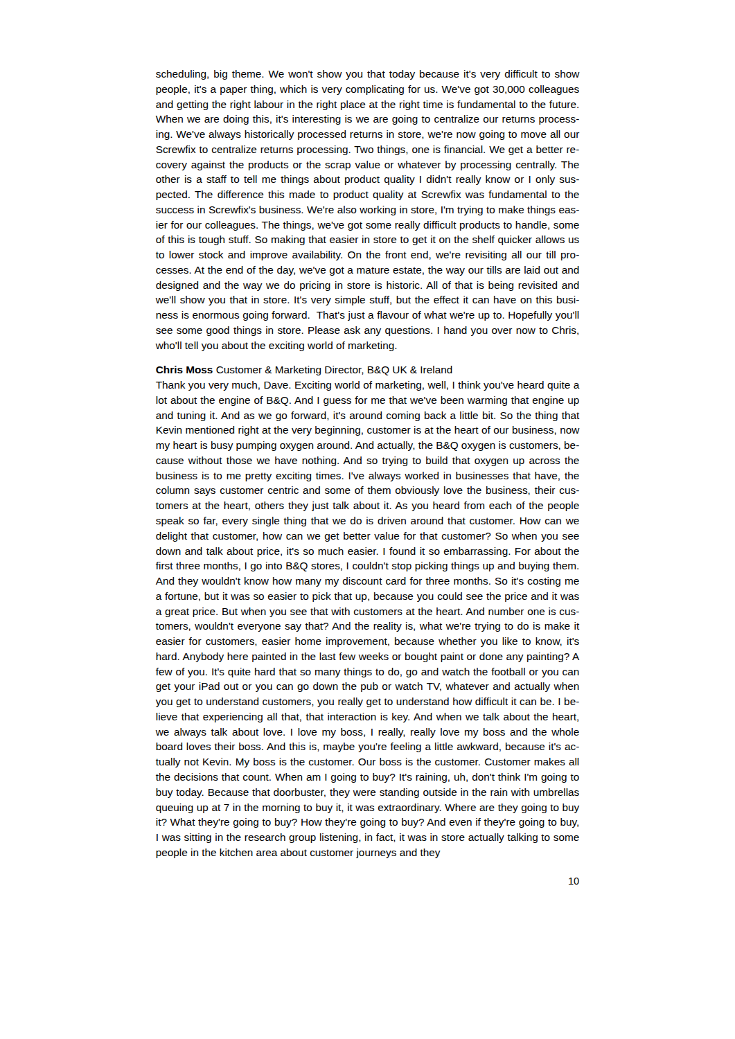scheduling, big theme. We won't show you that today because it's very difficult to show people, it's a paper thing, which is very complicating for us. We've got 30,000 colleagues and getting the right labour in the right place at the right time is fundamental to the future. When we are doing this, it's interesting is we are going to centralize our returns processing. We've always historically processed returns in store, we're now going to move all our Screwfix to centralize returns processing. Two things, one is financial. We get a better recovery against the products or the scrap value or whatever by processing centrally. The other is a staff to tell me things about product quality I didn't really know or I only suspected. The difference this made to product quality at Screwfix was fundamental to the success in Screwfix's business. We're also working in store, I'm trying to make things easier for our colleagues. The things, we've got some really difficult products to handle, some of this is tough stuff. So making that easier in store to get it on the shelf quicker allows us to lower stock and improve availability. On the front end, we're revisiting all our till processes. At the end of the day, we've got a mature estate, the way our tills are laid out and designed and the way we do pricing in store is historic. All of that is being revisited and we'll show you that in store. It's very simple stuff, but the effect it can have on this business is enormous going forward. That's just a flavour of what we're up to. Hopefully you'll see some good things in store. Please ask any questions. I hand you over now to Chris, who'll tell you about the exciting world of marketing.
Chris Moss Customer & Marketing Director, B&Q UK & Ireland
Thank you very much, Dave. Exciting world of marketing, well, I think you've heard quite a lot about the engine of B&Q. And I guess for me that we've been warming that engine up and tuning it. And as we go forward, it's around coming back a little bit. So the thing that Kevin mentioned right at the very beginning, customer is at the heart of our business, now my heart is busy pumping oxygen around. And actually, the B&Q oxygen is customers, because without those we have nothing. And so trying to build that oxygen up across the business is to me pretty exciting times. I've always worked in businesses that have, the column says customer centric and some of them obviously love the business, their customers at the heart, others they just talk about it. As you heard from each of the people speak so far, every single thing that we do is driven around that customer. How can we delight that customer, how can we get better value for that customer? So when you see down and talk about price, it's so much easier. I found it so embarrassing. For about the first three months, I go into B&Q stores, I couldn't stop picking things up and buying them. And they wouldn't know how many my discount card for three months. So it's costing me a fortune, but it was so easier to pick that up, because you could see the price and it was a great price. But when you see that with customers at the heart. And number one is customers, wouldn't everyone say that? And the reality is, what we're trying to do is make it easier for customers, easier home improvement, because whether you like to know, it's hard. Anybody here painted in the last few weeks or bought paint or done any painting? A few of you. It's quite hard that so many things to do, go and watch the football or you can get your iPad out or you can go down the pub or watch TV, whatever and actually when you get to understand customers, you really get to understand how difficult it can be. I believe that experiencing all that, that interaction is key. And when we talk about the heart, we always talk about love. I love my boss, I really, really love my boss and the whole board loves their boss. And this is, maybe you're feeling a little awkward, because it's actually not Kevin. My boss is the customer. Our boss is the customer. Customer makes all the decisions that count. When am I going to buy? It's raining, uh, don't think I'm going to buy today. Because that doorbuster, they were standing outside in the rain with umbrellas queuing up at 7 in the morning to buy it, it was extraordinary. Where are they going to buy it? What they're going to buy? How they're going to buy? And even if they're going to buy, I was sitting in the research group listening, in fact, it was in store actually talking to some people in the kitchen area about customer journeys and they
10